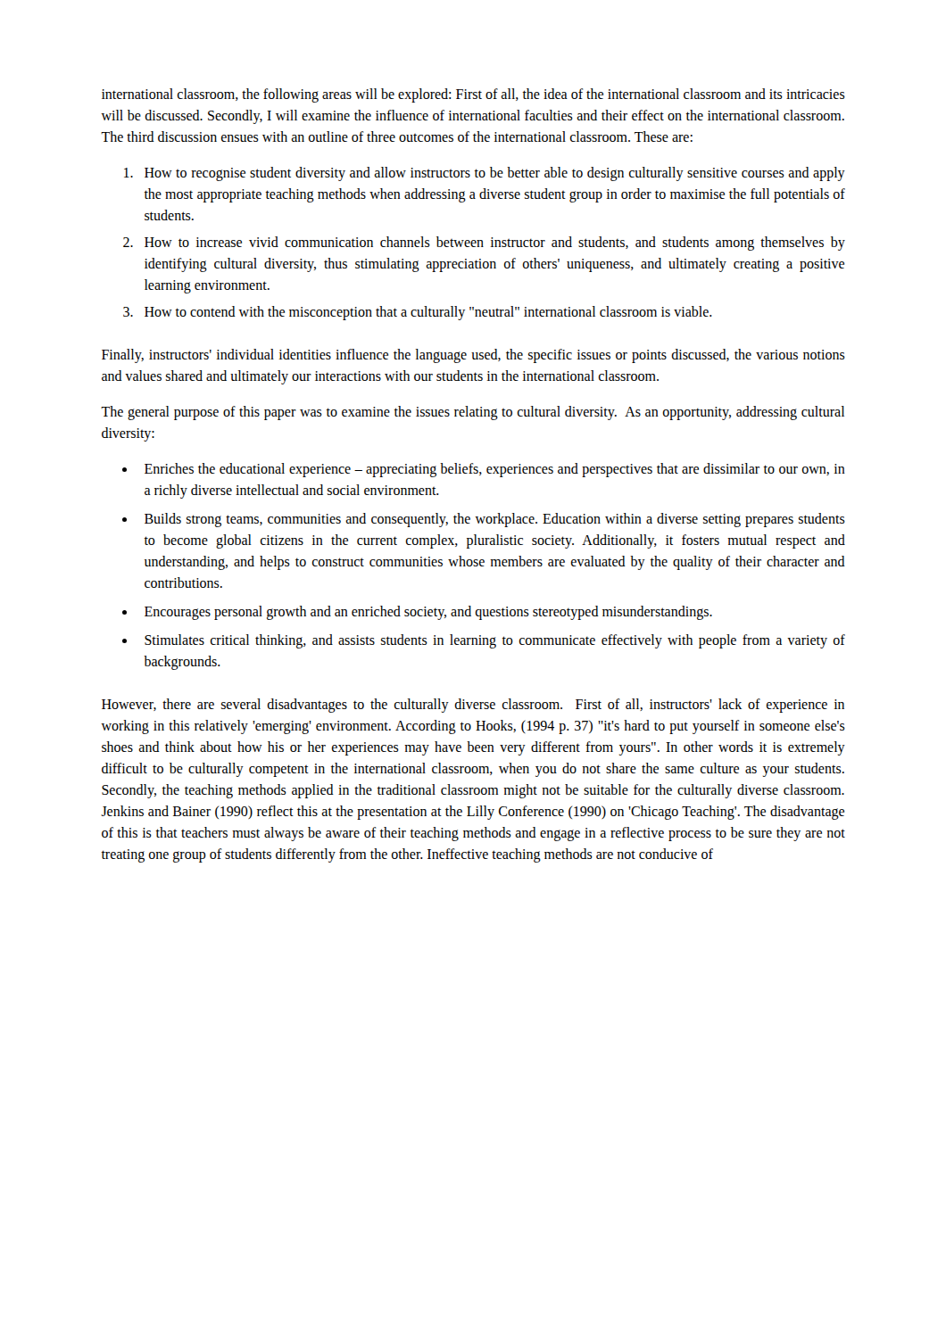international classroom, the following areas will be explored: First of all, the idea of the international classroom and its intricacies will be discussed. Secondly, I will examine the influence of international faculties and their effect on the international classroom. The third discussion ensues with an outline of three outcomes of the international classroom. These are:
How to recognise student diversity and allow instructors to be better able to design culturally sensitive courses and apply the most appropriate teaching methods when addressing a diverse student group in order to maximise the full potentials of students.
How to increase vivid communication channels between instructor and students, and students among themselves by identifying cultural diversity, thus stimulating appreciation of others' uniqueness, and ultimately creating a positive learning environment.
How to contend with the misconception that a culturally "neutral" international classroom is viable.
Finally, instructors' individual identities influence the language used, the specific issues or points discussed, the various notions and values shared and ultimately our interactions with our students in the international classroom.
The general purpose of this paper was to examine the issues relating to cultural diversity. As an opportunity, addressing cultural diversity:
Enriches the educational experience – appreciating beliefs, experiences and perspectives that are dissimilar to our own, in a richly diverse intellectual and social environment.
Builds strong teams, communities and consequently, the workplace. Education within a diverse setting prepares students to become global citizens in the current complex, pluralistic society. Additionally, it fosters mutual respect and understanding, and helps to construct communities whose members are evaluated by the quality of their character and contributions.
Encourages personal growth and an enriched society, and questions stereotyped misunderstandings.
Stimulates critical thinking, and assists students in learning to communicate effectively with people from a variety of backgrounds.
However, there are several disadvantages to the culturally diverse classroom. First of all, instructors' lack of experience in working in this relatively 'emerging' environment. According to Hooks, (1994 p. 37) "it's hard to put yourself in someone else's shoes and think about how his or her experiences may have been very different from yours". In other words it is extremely difficult to be culturally competent in the international classroom, when you do not share the same culture as your students. Secondly, the teaching methods applied in the traditional classroom might not be suitable for the culturally diverse classroom. Jenkins and Bainer (1990) reflect this at the presentation at the Lilly Conference (1990) on 'Chicago Teaching'. The disadvantage of this is that teachers must always be aware of their teaching methods and engage in a reflective process to be sure they are not treating one group of students differently from the other. Ineffective teaching methods are not conducive of